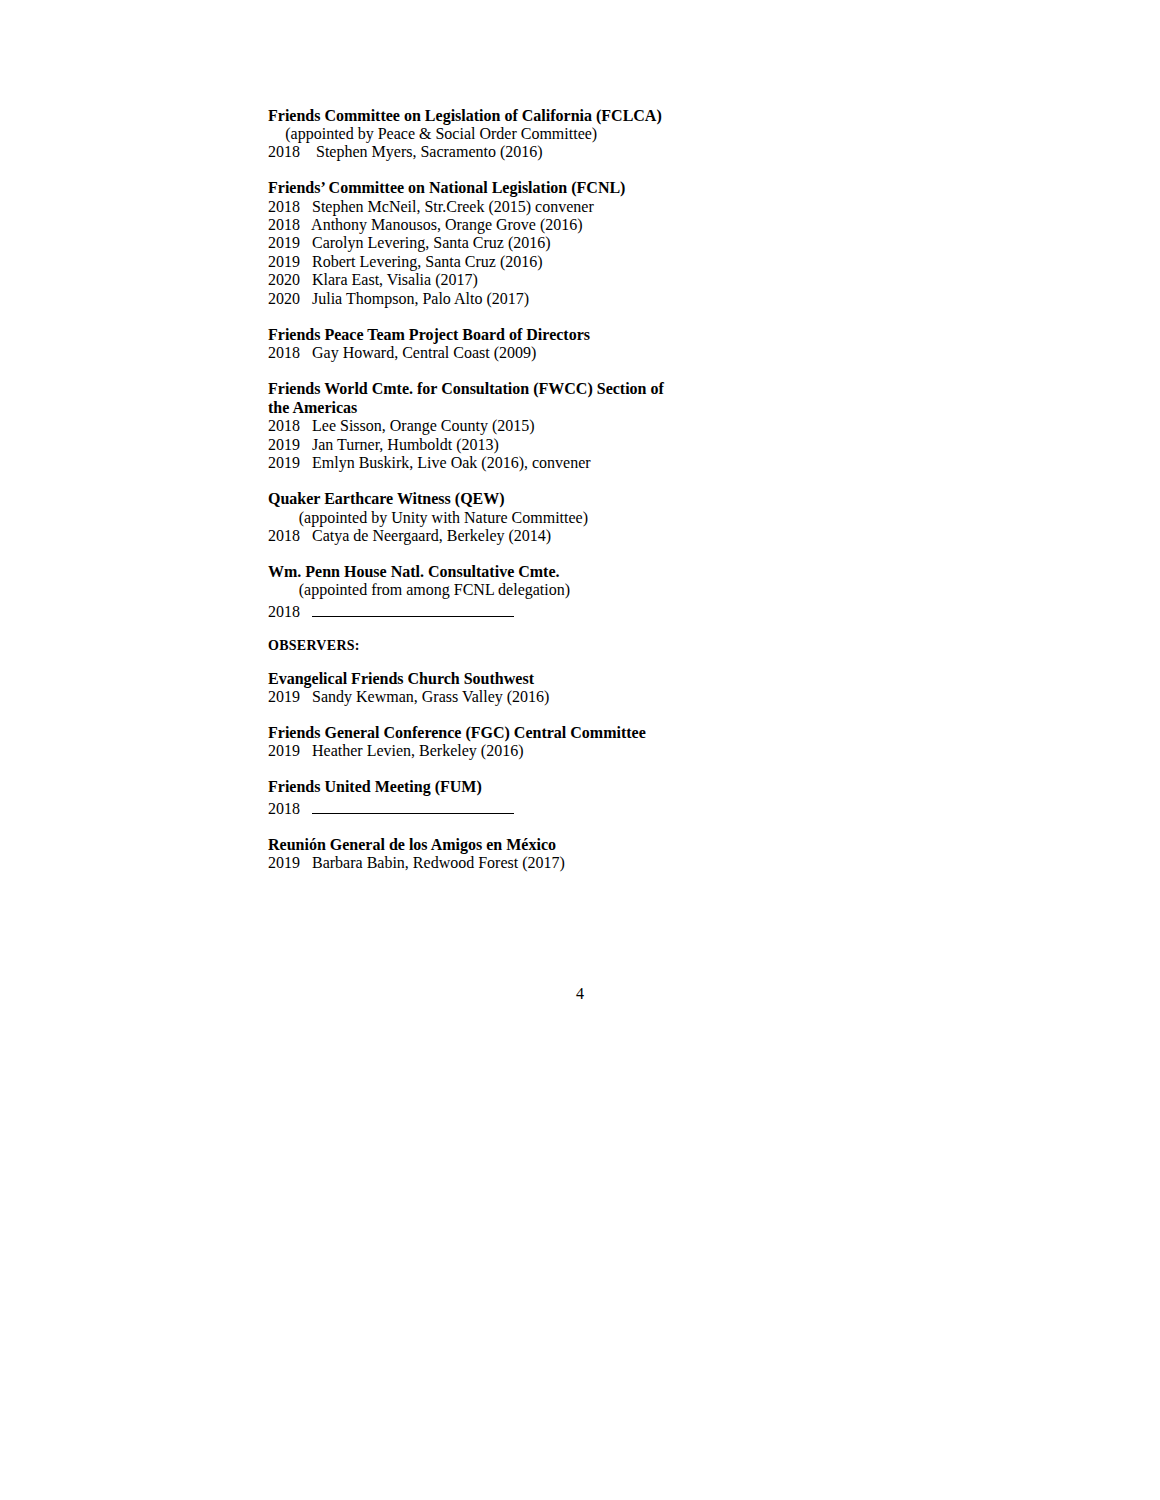Friends Committee on Legislation of California (FCLCA)
(appointed by Peace & Social Order Committee)
2018 Stephen Myers, Sacramento (2016)
Friends’ Committee on National Legislation (FCNL)
2018 Stephen McNeil, Str.Creek (2015) convener
2018 Anthony Manousos, Orange Grove (2016)
2019 Carolyn Levering, Santa Cruz (2016)
2019 Robert Levering, Santa Cruz (2016)
2020 Klara East, Visalia (2017)
2020 Julia Thompson, Palo Alto (2017)
Friends Peace Team Project Board of Directors
2018 Gay Howard, Central Coast (2009)
Friends World Cmte. for Consultation (FWCC) Section of the Americas
2018 Lee Sisson, Orange County (2015)
2019 Jan Turner, Humboldt (2013)
2019 Emlyn Buskirk, Live Oak (2016), convener
Quaker Earthcare Witness (QEW)
(appointed by Unity with Nature Committee)
2018 Catya de Neergaard, Berkeley (2014)
Wm. Penn House Natl. Consultative Cmte.
(appointed from among FCNL delegation)
2018
OBSERVERS:
Evangelical Friends Church Southwest
2019 Sandy Kewman, Grass Valley (2016)
Friends General Conference (FGC) Central Committee
2019 Heather Levien, Berkeley (2016)
Friends United Meeting (FUM)
2018
Reunión General de los Amigos en México
2019 Barbara Babin, Redwood Forest (2017)
4